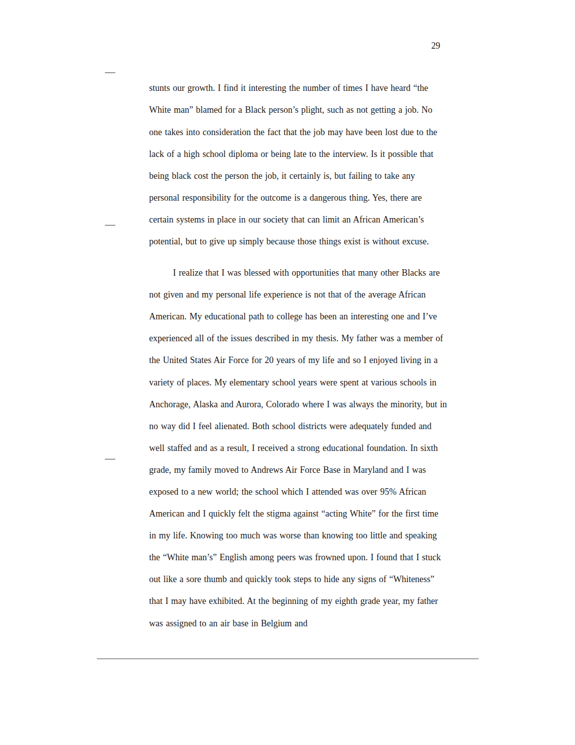29
stunts our growth. I find it interesting the number of times I have heard “the White man” blamed for a Black person’s plight, such as not getting a job. No one takes into consideration the fact that the job may have been lost due to the lack of a high school diploma or being late to the interview. Is it possible that being black cost the person the job, it certainly is, but failing to take any personal responsibility for the outcome is a dangerous thing. Yes, there are certain systems in place in our society that can limit an African American’s potential, but to give up simply because those things exist is without excuse.
I realize that I was blessed with opportunities that many other Blacks are not given and my personal life experience is not that of the average African American. My educational path to college has been an interesting one and I’ve experienced all of the issues described in my thesis. My father was a member of the United States Air Force for 20 years of my life and so I enjoyed living in a variety of places. My elementary school years were spent at various schools in Anchorage, Alaska and Aurora, Colorado where I was always the minority, but in no way did I feel alienated. Both school districts were adequately funded and well staffed and as a result, I received a strong educational foundation. In sixth grade, my family moved to Andrews Air Force Base in Maryland and I was exposed to a new world; the school which I attended was over 95% African American and I quickly felt the stigma against “acting White” for the first time in my life. Knowing too much was worse than knowing too little and speaking the “White man’s” English among peers was frowned upon. I found that I stuck out like a sore thumb and quickly took steps to hide any signs of “Whiteness” that I may have exhibited. At the beginning of my eighth grade year, my father was assigned to an air base in Belgium and